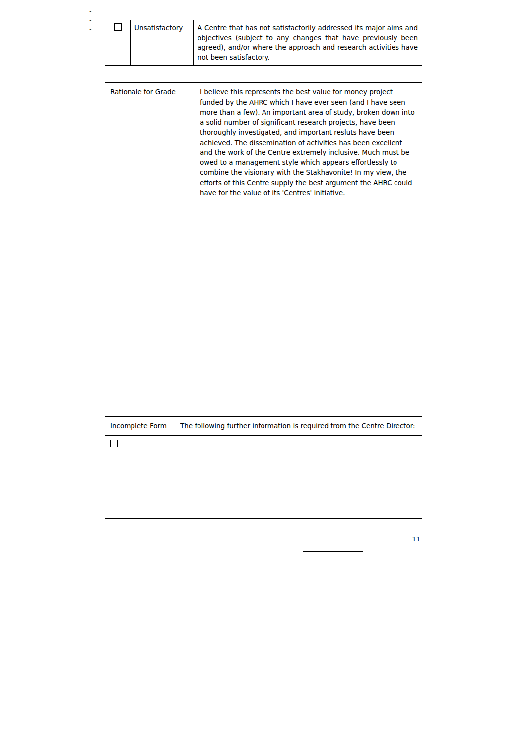•
•
•
| | Unsatisfactory | A Centre that has not satisfactorily addressed its major aims and objectives (subject to any changes that have previously been agreed), and/or where the approach and research activities have not been satisfactory. |
| Rationale for Grade | I believe this represents the best value for money project funded by the AHRC which I have ever seen (and I have seen more than a few). An important area of study, broken down into a solid number of significant research projects, have been thoroughly investigated, and important resluts have been achieved. The dissemination of activities has been excellent and the work of the Centre extremely inclusive. Much must be owed to a management style which appears effortlessly to combine the visionary with the Stakhavonite! In my view, the efforts of this Centre supply the best argument the AHRC could have for the value of its 'Centres' initiative. |
| Incomplete Form | The following further information is required from the Centre Director: |
11